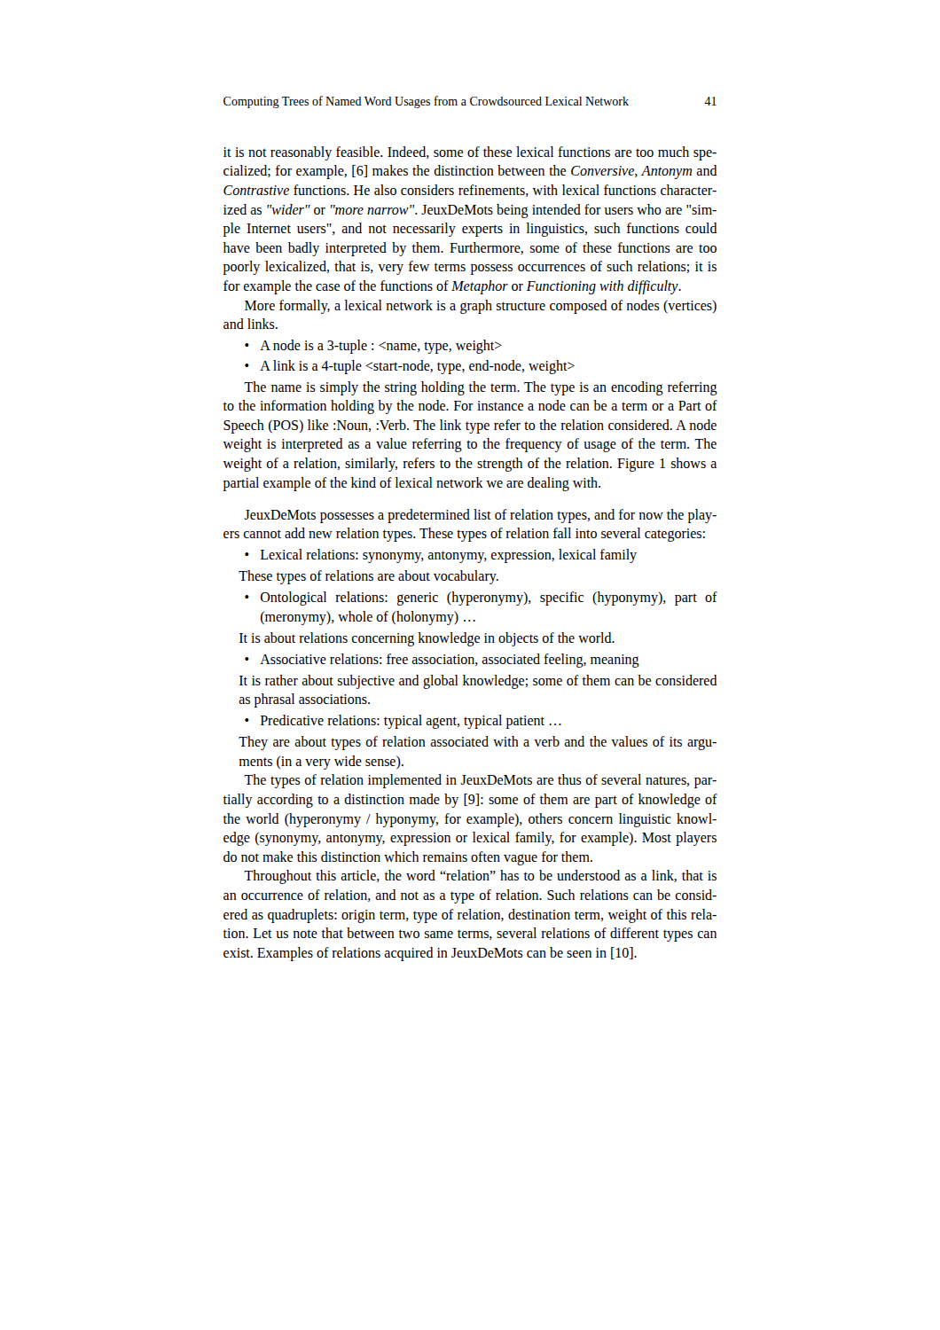Computing Trees of Named Word Usages from a Crowdsourced Lexical Network 41
it is not reasonably feasible. Indeed, some of these lexical functions are too much specialized; for example, [6] makes the distinction between the Conversive, Antonym and Contrastive functions. He also considers refinements, with lexical functions characterized as "wider" or "more narrow". JeuxDeMots being intended for users who are "simple Internet users", and not necessarily experts in linguistics, such functions could have been badly interpreted by them. Furthermore, some of these functions are too poorly lexicalized, that is, very few terms possess occurrences of such relations; it is for example the case of the functions of Metaphor or Functioning with difficulty.
More formally, a lexical network is a graph structure composed of nodes (vertices) and links.
A node is a 3-tuple : <name, type, weight>
A link is a 4-tuple <start-node, type, end-node, weight>
The name is simply the string holding the term. The type is an encoding referring to the information holding by the node. For instance a node can be a term or a Part of Speech (POS) like :Noun, :Verb. The link type refer to the relation considered. A node weight is interpreted as a value referring to the frequency of usage of the term. The weight of a relation, similarly, refers to the strength of the relation. Figure 1 shows a partial example of the kind of lexical network we are dealing with.
JeuxDeMots possesses a predetermined list of relation types, and for now the players cannot add new relation types. These types of relation fall into several categories:
Lexical relations: synonymy, antonymy, expression, lexical family
These types of relations are about vocabulary.
Ontological relations: generic (hyperonymy), specific (hyponymy), part of (meronymy), whole of (holonymy) …
It is about relations concerning knowledge in objects of the world.
Associative relations: free association, associated feeling, meaning
It is rather about subjective and global knowledge; some of them can be considered as phrasal associations.
Predicative relations: typical agent, typical patient …
They are about types of relation associated with a verb and the values of its arguments (in a very wide sense).
The types of relation implemented in JeuxDeMots are thus of several natures, partially according to a distinction made by [9]: some of them are part of knowledge of the world (hyperonymy / hyponymy, for example), others concern linguistic knowledge (synonymy, antonymy, expression or lexical family, for example). Most players do not make this distinction which remains often vague for them.
Throughout this article, the word “relation” has to be understood as a link, that is an occurrence of relation, and not as a type of relation. Such relations can be considered as quadruplets: origin term, type of relation, destination term, weight of this relation. Let us note that between two same terms, several relations of different types can exist. Examples of relations acquired in JeuxDeMots can be seen in [10].